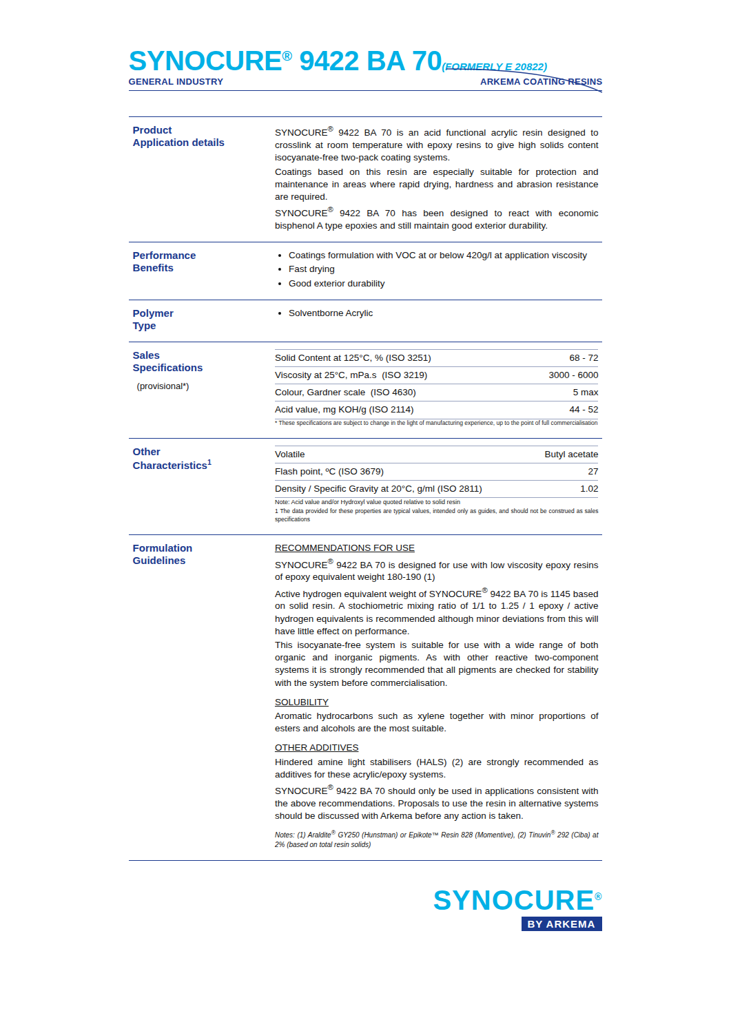SYNOCURE® 9422 BA 70(FORMERLY E 20822)
GENERAL INDUSTRY
ARKEMA COATING RESINS
| Product Application details | SYNOCURE ® 9422 BA 70 is an acid functional acrylic resin designed to crosslink at room temperature with epoxy resins to give high solids content isocyanate-free two-pack coating systems. Coatings based on this resin are especially suitable for protection and maintenance in areas where rapid drying, hardness and abrasion resistance are required. SYNOCURE ® 9422 BA 70 has been designed to react with economic bisphenol A type epoxies and still maintain good exterior durability. |
| Performance Benefits | Coatings formulation with VOC at or below 420g/l at application viscosity Fast drying Good exterior durability |
| Polymer Type | Solventborne Acrylic |
| Sales Specifications (provisional*) | / Solid Content at 125°C, % (ISO 3251) / 68 - 72 / / Viscosity at 25°C, mPa.s (ISO 3219) / 3000 - 6000 / / Colour, Gardner scale (ISO 4630) / 5 max / / Acid value, mg KOH/g (ISO 2114) / 44 - 52 / * These specifications are subject to change in the light of manufacturing experience, up to the point of full commercialisation |
| Other Characteristics 1 | / Volatile / Butyl acetate / / Flash point, ºC (ISO 3679) / 27 / / Density / Specific Gravity at 20°C, g/ml (ISO 2811) / 1.02 / Note: Acid value and/or Hydroxyl value quoted relative to solid resin 1 The data provided for these properties are typical values, intended only as guides, and should not be construed as sales specifications |
| Formulation Guidelines | RECOMMENDATIONS FOR USE SYNOCURE ® 9422 BA 70 is designed for use with low viscosity epoxy resins of epoxy equivalent weight 180-190 (1) Active hydrogen equivalent weight of SYNOCURE ® 9422 BA 70 is 1145 based on solid resin. A stochiometric mixing ratio of 1/1 to 1.25 / 1 epoxy / active hydrogen equivalents is recommended although minor deviations from this will have little effect on performance. This isocyanate-free system is suitable for use with a wide range of both organic and inorganic pigments. As with other reactive two-component systems it is strongly recommended that all pigments are checked for stability with the system before commercialisation. SOLUBILITY Aromatic hydrocarbons such as xylene together with minor proportions of esters and alcohols are the most suitable. OTHER ADDITIVES Hindered amine light stabilisers (HALS) (2) are strongly recommended as additives for these acrylic/epoxy systems. SYNOCURE ® 9422 BA 70 should only be used in applications consistent with the above recommendations. Proposals to use the resin in alternative systems should be discussed with Arkema before any action is taken. Notes: (1) Araldite ® GY250 (Hunstman) or Epikote™ Resin 828 (Momentive), (2) Tinuvin ® 292 (Ciba) at 2% (based on total resin solids) |
SYNOCURE®
BY ARKEMA